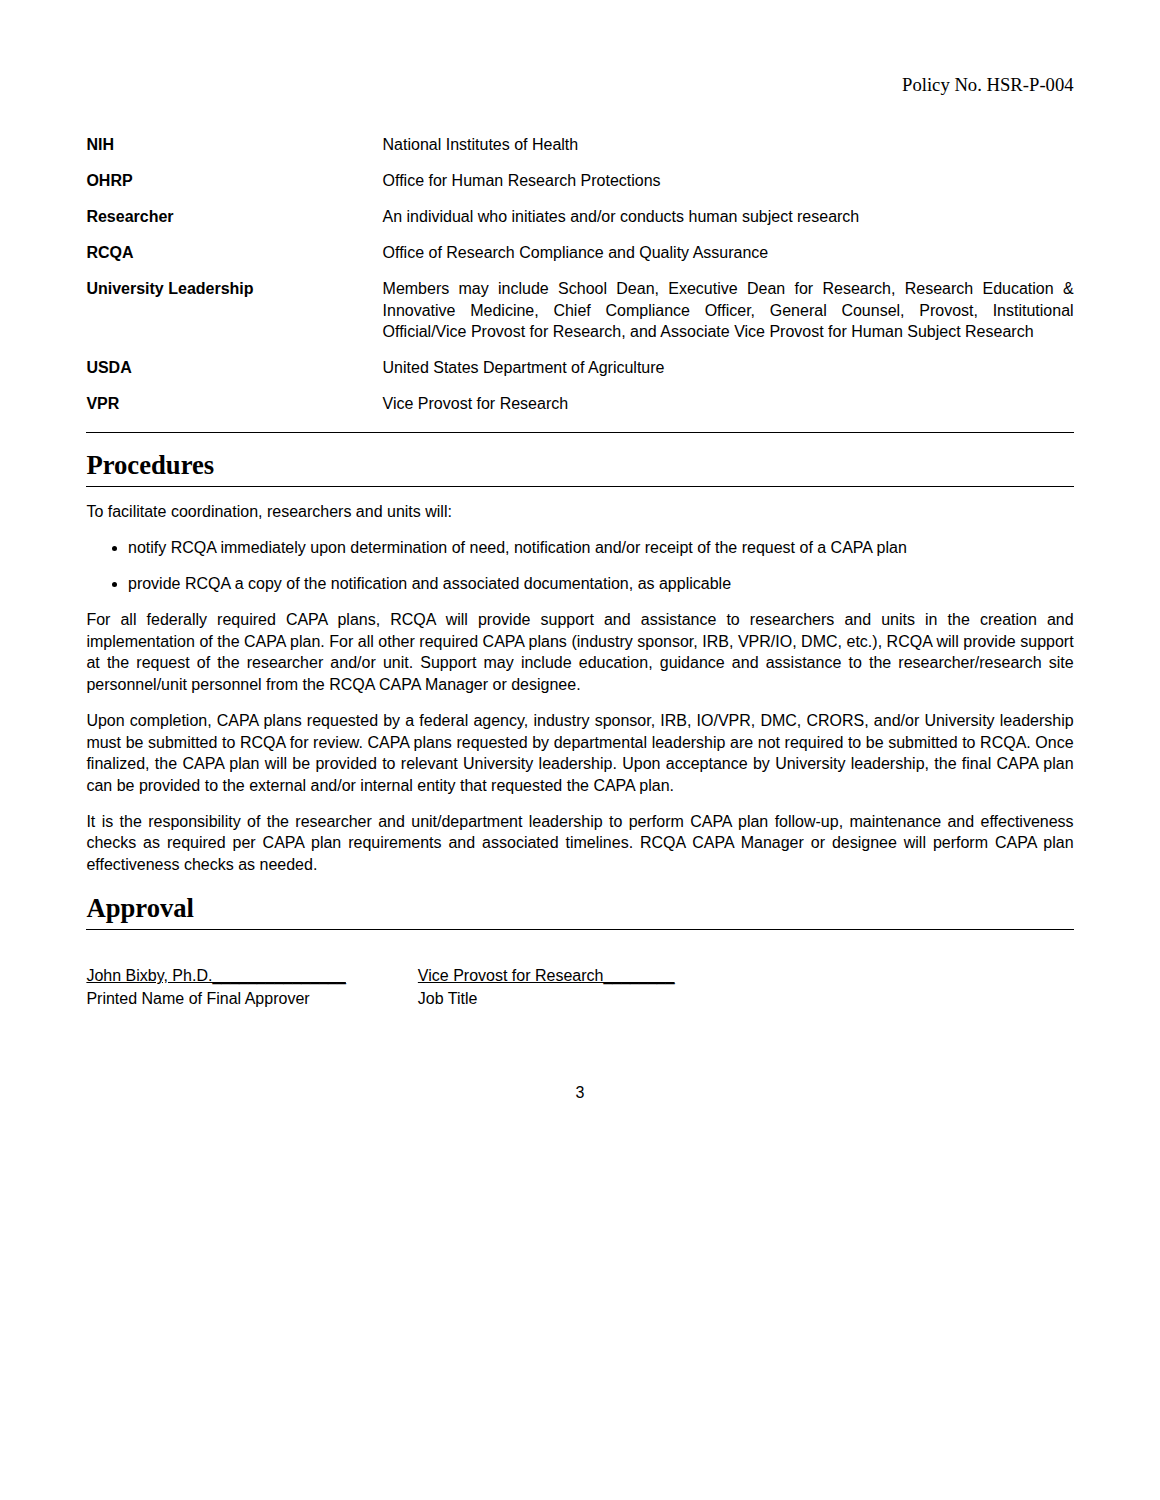Policy No. HSR-P-004
| NIH | National Institutes of Health |
| OHRP | Office for Human Research Protections |
| Researcher | An individual who initiates and/or conducts human subject research |
| RCQA | Office of Research Compliance and Quality Assurance |
| University Leadership | Members may include School Dean, Executive Dean for Research, Research Education & Innovative Medicine, Chief Compliance Officer, General Counsel, Provost, Institutional Official/Vice Provost for Research, and Associate Vice Provost for Human Subject Research |
| USDA | United States Department of Agriculture |
| VPR | Vice Provost for Research |
Procedures
To facilitate coordination, researchers and units will:
notify RCQA immediately upon determination of need, notification and/or receipt of the request of a CAPA plan
provide RCQA a copy of the notification and associated documentation, as applicable
For all federally required CAPA plans, RCQA will provide support and assistance to researchers and units in the creation and implementation of the CAPA plan. For all other required CAPA plans (industry sponsor, IRB, VPR/IO, DMC, etc.), RCQA will provide support at the request of the researcher and/or unit. Support may include education, guidance and assistance to the researcher/research site personnel/unit personnel from the RCQA CAPA Manager or designee.
Upon completion, CAPA plans requested by a federal agency, industry sponsor, IRB, IO/VPR, DMC, CRORS, and/or University leadership must be submitted to RCQA for review. CAPA plans requested by departmental leadership are not required to be submitted to RCQA. Once finalized, the CAPA plan will be provided to relevant University leadership. Upon acceptance by University leadership, the final CAPA plan can be provided to the external and/or internal entity that requested the CAPA plan.
It is the responsibility of the researcher and unit/department leadership to perform CAPA plan follow-up, maintenance and effectiveness checks as required per CAPA plan requirements and associated timelines. RCQA CAPA Manager or designee will perform CAPA plan effectiveness checks as needed.
Approval
John Bixby, Ph.D._______________
Printed Name of Final Approver
Vice Provost for Research________
Job Title
3